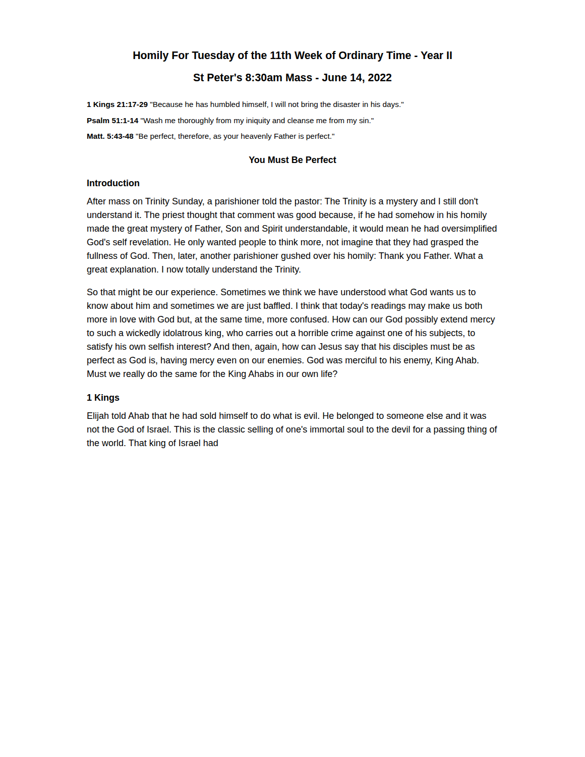Homily For Tuesday of the 11th Week of Ordinary Time - Year II
St Peter's 8:30am Mass - June 14, 2022
1 Kings 21:17-29 "Because he has humbled himself, I will not bring the disaster in his days."
Psalm 51:1-14 "Wash me thoroughly from my iniquity and cleanse me from my sin."
Matt. 5:43-48 "Be perfect, therefore, as your heavenly Father is perfect."
You Must Be Perfect
Introduction
After mass on Trinity Sunday, a parishioner told the pastor: The Trinity is a mystery and I still don't understand it. The priest thought that comment was good because, if he had somehow in his homily made the great mystery of Father, Son and Spirit understandable, it would mean he had oversimplified God's self revelation. He only wanted people to think more, not imagine that they had grasped the fullness of God. Then, later, another parishioner gushed over his homily: Thank you Father. What a great explanation. I now totally understand the Trinity.
So that might be our experience. Sometimes we think we have understood what God wants us to know about him and sometimes we are just baffled. I think that today's readings may make us both more in love with God but, at the same time, more confused. How can our God possibly extend mercy to such a wickedly idolatrous king, who carries out a horrible crime against one of his subjects, to satisfy his own selfish interest? And then, again, how can Jesus say that his disciples must be as perfect as God is, having mercy even on our enemies. God was merciful to his enemy, King Ahab. Must we really do the same for the King Ahabs in our own life?
1 Kings
Elijah told Ahab that he had sold himself to do what is evil. He belonged to someone else and it was not the God of Israel. This is the classic selling of one's immortal soul to the devil for a passing thing of the world. That king of Israel had